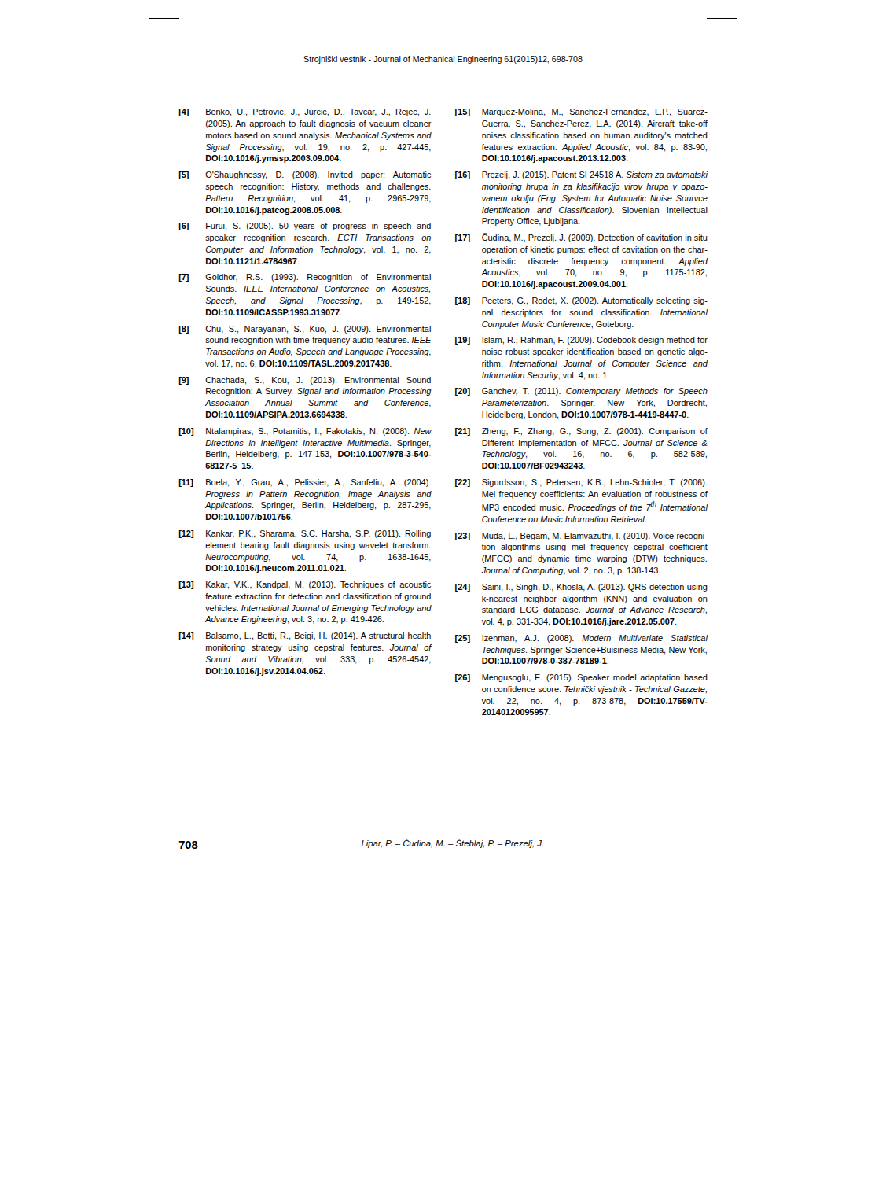Strojniški vestnik - Journal of Mechanical Engineering 61(2015)12, 698-708
[4]
Benko, U., Petrovic, J., Jurcic, D., Tavcar, J., Rejec, J. (2005). An approach to fault diagnosis of vacuum cleaner motors based on sound analysis. Mechanical Systems and Signal Processing, vol. 19, no. 2, p. 427-445, DOI:10.1016/j.ymssp.2003.09.004.
[5]
O'Shaughnessy, D. (2008). Invited paper: Automatic speech recognition: History, methods and challenges. Pattern Recognition, vol. 41, p. 2965-2979, DOI:10.1016/j.patcog.2008.05.008.
[6]
Furui, S. (2005). 50 years of progress in speech and speaker recognition research. ECTI Transactions on Computer and Information Technology, vol. 1, no. 2, DOI:10.1121/1.4784967.
[7]
Goldhor, R.S. (1993). Recognition of Environmental Sounds. IEEE International Conference on Acoustics, Speech, and Signal Processing, p. 149-152, DOI:10.1109/ICASSP.1993.319077.
[8]
Chu, S., Narayanan, S., Kuo, J. (2009). Environmental sound recognition with time-frequency audio features. IEEE Transactions on Audio, Speech and Language Processing, vol. 17, no. 6, DOI:10.1109/TASL.2009.2017438.
[9]
Chachada, S., Kou, J. (2013). Environmental Sound Recognition: A Survey. Signal and Information Processing Association Annual Summit and Conference, DOI:10.1109/APSIPA.2013.6694338.
[10]
Ntalampiras, S., Potamitis, I., Fakotakis, N. (2008). New Directions in Intelligent Interactive Multimedia. Springer, Berlin, Heidelberg, p. 147-153, DOI:10.1007/978-3-540-68127-5_15.
[11]
Boela, Y., Grau, A., Pelissier, A., Sanfeliu, A. (2004). Progress in Pattern Recognition, Image Analysis and Applications. Springer, Berlin, Heidelberg, p. 287-295, DOI:10.1007/b101756.
[12]
Kankar, P.K., Sharama, S.C. Harsha, S.P. (2011). Rolling element bearing fault diagnosis using wavelet transform. Neurocomputing, vol. 74, p. 1638-1645, DOI:10.1016/j.neucom.2011.01.021.
[13]
Kakar, V.K., Kandpal, M. (2013). Techniques of acoustic feature extraction for detection and classification of ground vehicles. International Journal of Emerging Technology and Advance Engineering, vol. 3, no. 2, p. 419-426.
[14]
Balsamo, L., Betti, R., Beigi, H. (2014). A structural health monitoring strategy using cepstral features. Journal of Sound and Vibration, vol. 333, p. 4526-4542, DOI:10.1016/j.jsv.2014.04.062.
[15]
Marquez-Molina, M., Sanchez-Fernandez, L.P., Suarez-Guerra, S., Sanchez-Perez, L.A. (2014). Aircraft take-off noises classification based on human auditory's matched features extraction. Applied Acoustic, vol. 84, p. 83-90, DOI:10.1016/j.apacoust.2013.12.003.
[16]
Prezelj, J. (2015). Patent SI 24518 A. Sistem za avtomatski monitoring hrupa in za klasifikacijo virov hrupa v opazovanem okolju (Eng: System for Automatic Noise Sourvce Identification and Classification). Slovenian Intellectual Property Office, Ljubljana.
[17]
Čudina, M., Prezelj. J. (2009). Detection of cavitation in situ operation of kinetic pumps: effect of cavitation on the characteristic discrete frequency component. Applied Acoustics, vol. 70, no. 9, p. 1175-1182, DOI:10.1016/j.apacoust.2009.04.001.
[18]
Peeters, G., Rodet, X. (2002). Automatically selecting signal descriptors for sound classification. International Computer Music Conference, Goteborg.
[19]
Islam, R., Rahman, F. (2009). Codebook design method for noise robust speaker identification based on genetic algorithm. International Journal of Computer Science and Information Security, vol. 4, no. 1.
[20]
Ganchev, T. (2011). Contemporary Methods for Speech Parameterization. Springer, New York, Dordrecht, Heidelberg, London, DOI:10.1007/978-1-4419-8447-0.
[21]
Zheng, F., Zhang, G., Song, Z. (2001). Comparison of Different Implementation of MFCC. Journal of Science & Technology, vol. 16, no. 6, p. 582-589, DOI:10.1007/BF02943243.
[22]
Sigurdsson, S., Petersen, K.B., Lehn-Schioler, T. (2006). Mel frequency coefficients: An evaluation of robustness of MP3 encoded music. Proceedings of the 7th International Conference on Music Information Retrieval.
[23]
Muda, L., Begam, M. Elamvazuthi, I. (2010). Voice recognition algorithms using mel frequency cepstral coefficient (MFCC) and dynamic time warping (DTW) techniques. Journal of Computing, vol. 2, no. 3, p. 138-143.
[24]
Saini, I., Singh, D., Khosla, A. (2013). QRS detection using k-nearest neighbor algorithm (KNN) and evaluation on standard ECG database. Journal of Advance Research, vol. 4, p. 331-334, DOI:10.1016/j.jare.2012.05.007.
[25]
Izenman, A.J. (2008). Modern Multivariate Statistical Techniques. Springer Science+Buisiness Media, New York, DOI:10.1007/978-0-387-78189-1.
[26]
Mengusoglu, E. (2015). Speaker model adaptation based on confidence score. Tehnički vjestnik - Technical Gazzete, vol. 22, no. 4, p. 873-878, DOI:10.17559/TV-20140120095957.
708
Lipar, P. – Čudina, M. – Šteblaj, P. – Prezelj, J.